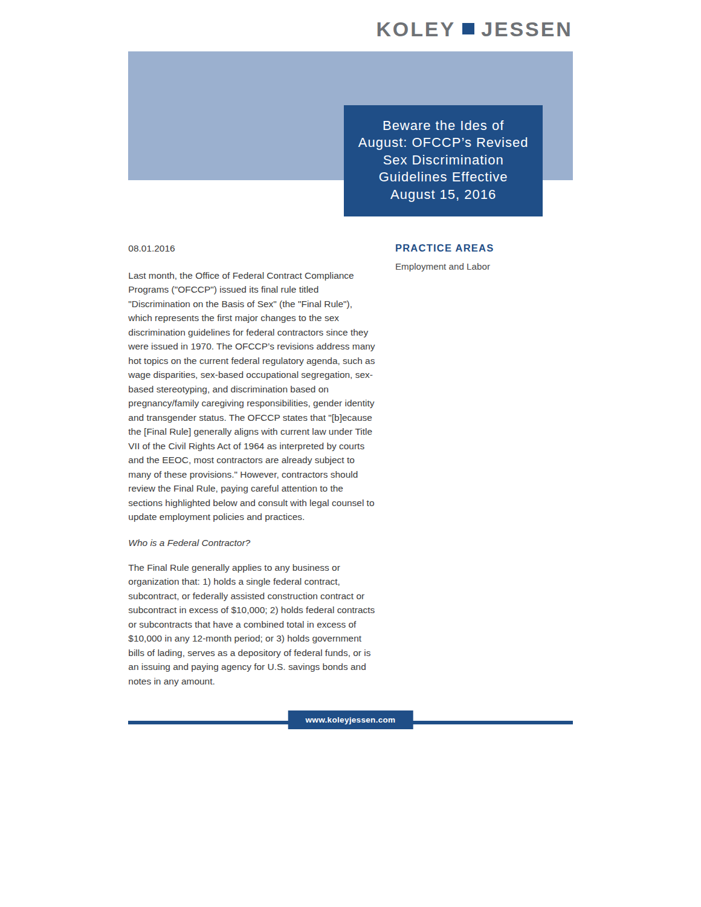KOLEY JESSEN
Beware the Ides of August: OFCCP’s Revised Sex Discrimination Guidelines Effective August 15, 2016
08.01.2016
Last month, the Office of Federal Contract Compliance Programs ("OFCCP") issued its final rule titled "Discrimination on the Basis of Sex" (the "Final Rule"), which represents the first major changes to the sex discrimination guidelines for federal contractors since they were issued in 1970. The OFCCP’s revisions address many hot topics on the current federal regulatory agenda, such as wage disparities, sex-based occupational segregation, sex-based stereotyping, and discrimination based on pregnancy/family caregiving responsibilities, gender identity and transgender status. The OFCCP states that "[b]ecause the [Final Rule] generally aligns with current law under Title VII of the Civil Rights Act of 1964 as interpreted by courts and the EEOC, most contractors are already subject to many of these provisions." However, contractors should review the Final Rule, paying careful attention to the sections highlighted below and consult with legal counsel to update employment policies and practices.
Who is a Federal Contractor?
The Final Rule generally applies to any business or organization that: 1) holds a single federal contract, subcontract, or federally assisted construction contract or subcontract in excess of $10,000; 2) holds federal contracts or subcontracts that have a combined total in excess of $10,000 in any 12-month period; or 3) holds government bills of lading, serves as a depository of federal funds, or is an issuing and paying agency for U.S. savings bonds and notes in any amount.
PRACTICE AREAS
Employment and Labor
www.koleyjessen.com